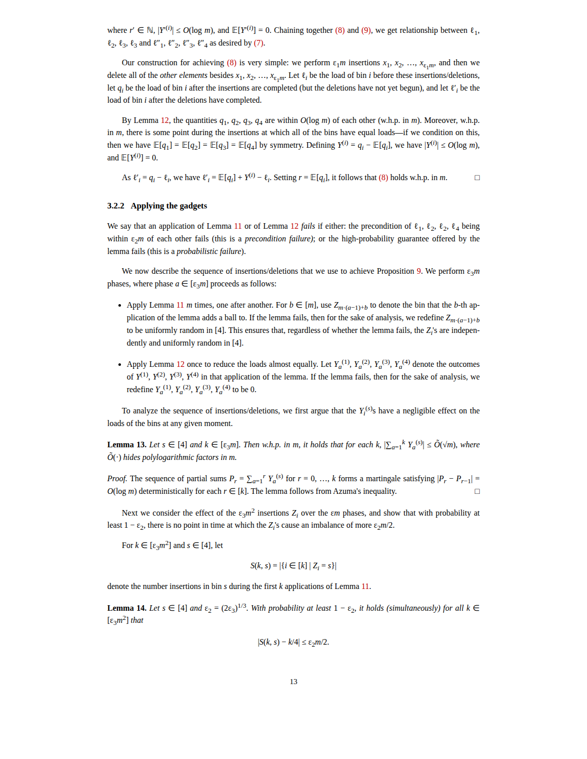where r′ ∈ ℕ, |Y′(i)| ≤ O(log m), and 𝔼[Y′(i)] = 0. Chaining together (8) and (9), we get relationship between ℓ1, ℓ2, ℓ3, ℓ3 and ℓ″1, ℓ″2, ℓ″3, ℓ″4 as desired by (7).
Our construction for achieving (8) is very simple: we perform ε1m insertions x1, x2, …, xε1m, and then we delete all of the other elements besides x1, x2, …, xε1m. Let ℓi be the load of bin i before these insertions/deletions, let qi be the load of bin i after the insertions are completed (but the deletions have not yet begun), and let ℓ′i be the load of bin i after the deletions have completed.
By Lemma 12, the quantities q1, q2, q3, q4 are within O(log m) of each other (w.h.p. in m). Moreover, w.h.p. in m, there is some point during the insertions at which all of the bins have equal loads—if we condition on this, then we have 𝔼[q1] = 𝔼[q2] = 𝔼[q3] = 𝔼[q4] by symmetry. Defining Y(i) = qi − 𝔼[qi], we have |Y(i)| ≤ O(log m), and 𝔼[Y(i)] = 0.
As ℓ′i = qi − ℓi, we have ℓ′i = 𝔼[qi] + Y(i) − ℓi. Setting r = 𝔼[qi], it follows that (8) holds w.h.p. in m. □
3.2.2 Applying the gadgets
We say that an application of Lemma 11 or of Lemma 12 fails if either: the precondition of ℓ1, ℓ2, ℓ2, ℓ4 being within ε2m of each other fails (this is a precondition failure); or the high-probability guarantee offered by the lemma fails (this is a probabilistic failure).
We now describe the sequence of insertions/deletions that we use to achieve Proposition 9. We perform ε3m phases, where phase a ∈ [ε3m] proceeds as follows:
Apply Lemma 11 m times, one after another. For b ∈ [m], use Zm·(a−1)+b to denote the bin that the b-th application of the lemma adds a ball to. If the lemma fails, then for the sake of analysis, we redefine Zm·(a−1)+b to be uniformly random in [4]. This ensures that, regardless of whether the lemma fails, the Zi's are independently and uniformly random in [4].
Apply Lemma 12 once to reduce the loads almost equally. Let Ya(1), Ya(2), Ya(3), Ya(4) denote the outcomes of Y(1), Y(2), Y(3), Y(4) in that application of the lemma. If the lemma fails, then for the sake of analysis, we redefine Ya(1), Ya(2), Ya(3), Ya(4) to be 0.
To analyze the sequence of insertions/deletions, we first argue that the Yi(s)s have a negligible effect on the loads of the bins at any given moment.
Lemma 13. Let s ∈ [4] and k ∈ [ε3m]. Then w.h.p. in m, it holds that for each k, |∑a=1k Ya(s)| ≤ Õ(√m), where Õ(·) hides polylogarithmic factors in m.
Proof. The sequence of partial sums Pr = ∑a=1r Ya(s) for r = 0, …, k forms a martingale satisfying |Pr − Pr−1| = O(log m) deterministically for each r ∈ [k]. The lemma follows from Azuma's inequality. □
Next we consider the effect of the ε3m2 insertions Zi over the εm phases, and show that with probability at least 1 − ε2, there is no point in time at which the Zi's cause an imbalance of more ε2m/2.
For k ∈ [ε3m2] and s ∈ [4], let
S(k, s) = |{i ∈ [k] | Zi = s}|
denote the number insertions in bin s during the first k applications of Lemma 11.
Lemma 14. Let s ∈ [4] and ε2 = (2ε3)1/3. With probability at least 1 − ε2, it holds (simultaneously) for all k ∈ [ε3m2] that
|S(k, s) − k/4| ≤ ε2m/2.
13